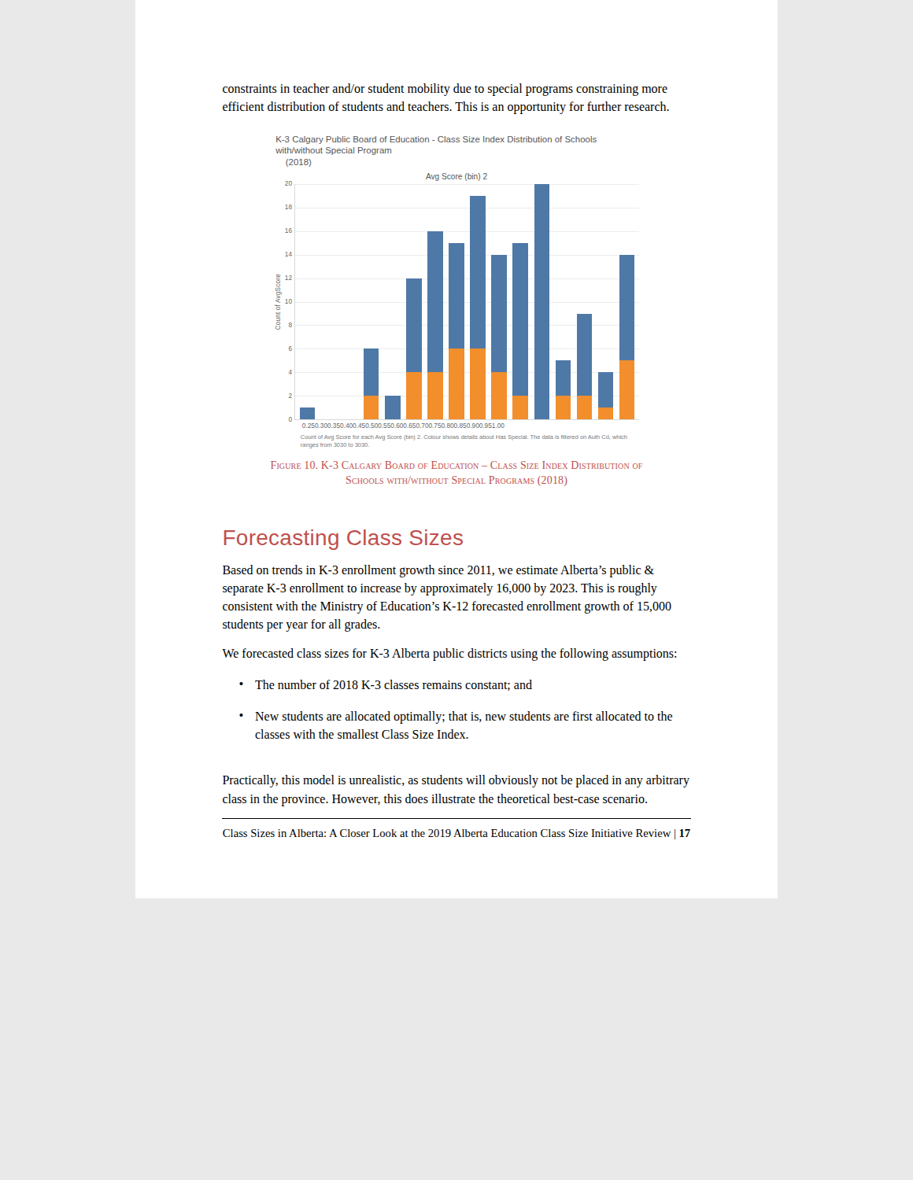constraints in teacher and/or student mobility due to special programs constraining more efficient distribution of students and teachers. This is an opportunity for further research.
K-3 Calgary Public Board of Education - Class Size Index Distribution of Schools with/without Special Program(2018)
Avg Score (bin) 2
Count of AvgScore
20 18 16 14 12 10 8 6 4 2 0
0.250.300.350.400.450.500.550.600.650.700.750.800.850.900.951.00
Count of Avg Score for each Avg Score (bin) 2. Colour shows details about Has Special. The data is filtered on Auth Cd, which ranges from 3030 to 3030.
Figure 10. K-3 Calgary Board of Education – Class Size Index Distribution of Schools with/without Special Programs (2018)
Forecasting Class Sizes
Based on trends in K-3 enrollment growth since 2011, we estimate Alberta’s public & separate K-3 enrollment to increase by approximately 16,000 by 2023. This is roughly consistent with the Ministry of Education’s K-12 forecasted enrollment growth of 15,000 students per year for all grades.
We forecasted class sizes for K-3 Alberta public districts using the following assumptions:
The number of 2018 K-3 classes remains constant; and
New students are allocated optimally; that is, new students are first allocated to the classes with the smallest Class Size Index.
Practically, this model is unrealistic, as students will obviously not be placed in any arbitrary class in the province. However, this does illustrate the theoretical best-case scenario.
Class Sizes in Alberta: A Closer Look at the 2019 Alberta Education Class Size Initiative Review | 17